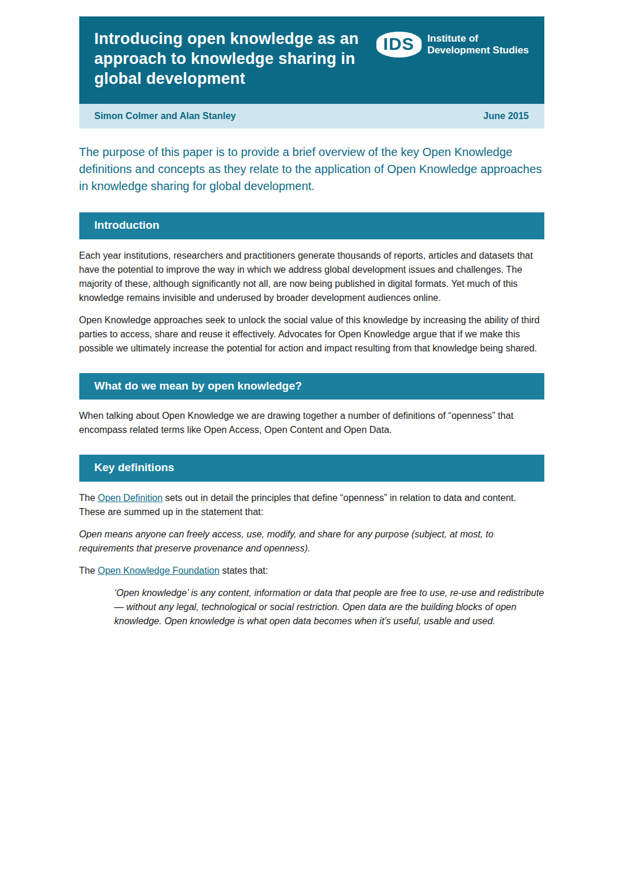Introducing open knowledge as an approach to knowledge sharing in global development
IDS Institute of
Development Studies
Simon Colmer and Alan Stanley June 2015
The purpose of this paper is to provide a brief overview of the key Open Knowledge definitions and concepts as they relate to the application of Open Knowledge approaches in knowledge sharing for global development.
Introduction
Each year institutions, researchers and practitioners generate thousands of reports, articles and datasets that have the potential to improve the way in which we address global development issues and challenges. The majority of these, although significantly not all, are now being published in digital formats. Yet much of this knowledge remains invisible and underused by broader development audiences online.
Open Knowledge approaches seek to unlock the social value of this knowledge by increasing the ability of third parties to access, share and reuse it effectively. Advocates for Open Knowledge argue that if we make this possible we ultimately increase the potential for action and impact resulting from that knowledge being shared.
What do we mean by open knowledge?
When talking about Open Knowledge we are drawing together a number of definitions of “openness” that encompass related terms like Open Access, Open Content and Open Data.
Key definitions
The Open Definition sets out in detail the principles that define “openness” in relation to data and content. These are summed up in the statement that:
Open means anyone can freely access, use, modify, and share for any purpose (subject, at most, to requirements that preserve provenance and openness).
The Open Knowledge Foundation states that:
‘Open knowledge’ is any content, information or data that people are free to use, re-use and redistribute — without any legal, technological or social restriction. Open data are the building blocks of open knowledge. Open knowledge is what open data becomes when it’s useful, usable and used.